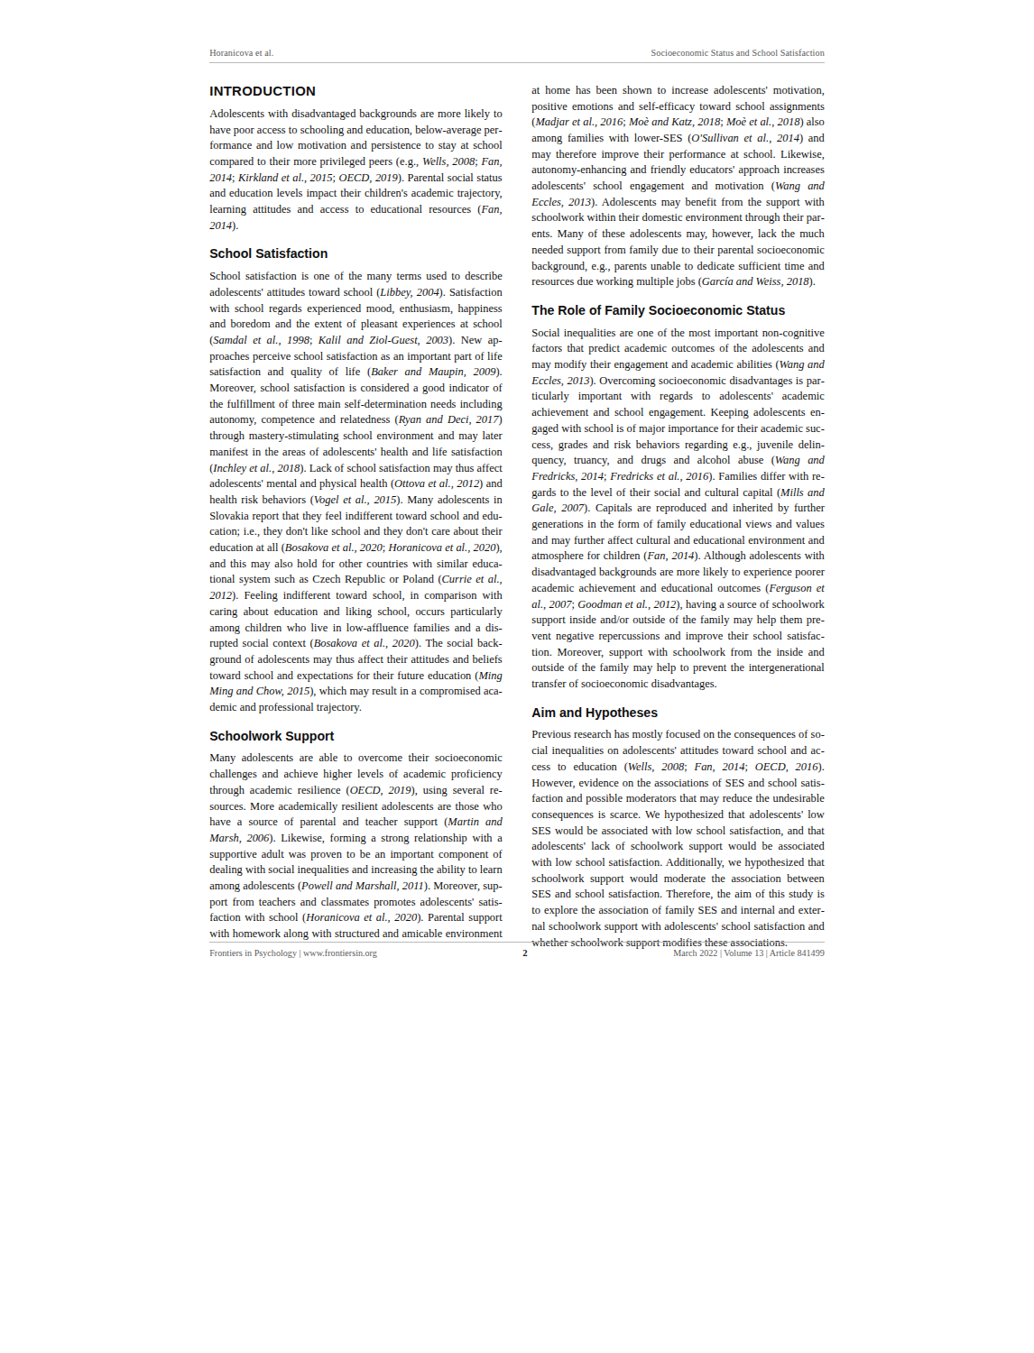Horanicova et al. Socioeconomic Status and School Satisfaction
INTRODUCTION
Adolescents with disadvantaged backgrounds are more likely to have poor access to schooling and education, below-average performance and low motivation and persistence to stay at school compared to their more privileged peers (e.g., Wells, 2008; Fan, 2014; Kirkland et al., 2015; OECD, 2019). Parental social status and education levels impact their children's academic trajectory, learning attitudes and access to educational resources (Fan, 2014).
School Satisfaction
School satisfaction is one of the many terms used to describe adolescents' attitudes toward school (Libbey, 2004). Satisfaction with school regards experienced mood, enthusiasm, happiness and boredom and the extent of pleasant experiences at school (Samdal et al., 1998; Kalil and Ziol-Guest, 2003). New approaches perceive school satisfaction as an important part of life satisfaction and quality of life (Baker and Maupin, 2009). Moreover, school satisfaction is considered a good indicator of the fulfillment of three main self-determination needs including autonomy, competence and relatedness (Ryan and Deci, 2017) through mastery-stimulating school environment and may later manifest in the areas of adolescents' health and life satisfaction (Inchley et al., 2018). Lack of school satisfaction may thus affect adolescents' mental and physical health (Ottova et al., 2012) and health risk behaviors (Vogel et al., 2015). Many adolescents in Slovakia report that they feel indifferent toward school and education; i.e., they don't like school and they don't care about their education at all (Bosakova et al., 2020; Horanicova et al., 2020), and this may also hold for other countries with similar educational system such as Czech Republic or Poland (Currie et al., 2012). Feeling indifferent toward school, in comparison with caring about education and liking school, occurs particularly among children who live in low-affluence families and a disrupted social context (Bosakova et al., 2020). The social background of adolescents may thus affect their attitudes and beliefs toward school and expectations for their future education (Ming Ming and Chow, 2015), which may result in a compromised academic and professional trajectory.
Schoolwork Support
Many adolescents are able to overcome their socioeconomic challenges and achieve higher levels of academic proficiency through academic resilience (OECD, 2019), using several resources. More academically resilient adolescents are those who have a source of parental and teacher support (Martin and Marsh, 2006). Likewise, forming a strong relationship with a supportive adult was proven to be an important component of dealing with social inequalities and increasing the ability to learn among adolescents (Powell and Marshall, 2011). Moreover, support from teachers and classmates promotes adolescents' satisfaction with school (Horanicova et al., 2020). Parental support with homework along with structured and amicable environment at home has been shown to increase adolescents' motivation, positive emotions and self-efficacy toward school assignments (Madjar et al., 2016; Moè and Katz, 2018; Moè et al., 2018) also among families with lower-SES (O'Sullivan et al., 2014) and may therefore improve their performance at school. Likewise, autonomy-enhancing and friendly educators' approach increases adolescents' school engagement and motivation (Wang and Eccles, 2013). Adolescents may benefit from the support with schoolwork within their domestic environment through their parents. Many of these adolescents may, however, lack the much needed support from family due to their parental socioeconomic background, e.g., parents unable to dedicate sufficient time and resources due working multiple jobs (García and Weiss, 2018).
The Role of Family Socioeconomic Status
Social inequalities are one of the most important non-cognitive factors that predict academic outcomes of the adolescents and may modify their engagement and academic abilities (Wang and Eccles, 2013). Overcoming socioeconomic disadvantages is particularly important with regards to adolescents' academic achievement and school engagement. Keeping adolescents engaged with school is of major importance for their academic success, grades and risk behaviors regarding e.g., juvenile delinquency, truancy, and drugs and alcohol abuse (Wang and Fredricks, 2014; Fredricks et al., 2016). Families differ with regards to the level of their social and cultural capital (Mills and Gale, 2007). Capitals are reproduced and inherited by further generations in the form of family educational views and values and may further affect cultural and educational environment and atmosphere for children (Fan, 2014). Although adolescents with disadvantaged backgrounds are more likely to experience poorer academic achievement and educational outcomes (Ferguson et al., 2007; Goodman et al., 2012), having a source of schoolwork support inside and/or outside of the family may help them prevent negative repercussions and improve their school satisfaction. Moreover, support with schoolwork from the inside and outside of the family may help to prevent the intergenerational transfer of socioeconomic disadvantages.
Aim and Hypotheses
Previous research has mostly focused on the consequences of social inequalities on adolescents' attitudes toward school and access to education (Wells, 2008; Fan, 2014; OECD, 2016). However, evidence on the associations of SES and school satisfaction and possible moderators that may reduce the undesirable consequences is scarce. We hypothesized that adolescents' low SES would be associated with low school satisfaction, and that adolescents' lack of schoolwork support would be associated with low school satisfaction. Additionally, we hypothesized that schoolwork support would moderate the association between SES and school satisfaction. Therefore, the aim of this study is to explore the association of family SES and internal and external schoolwork support with adolescents' school satisfaction and whether schoolwork support modifies these associations.
Frontiers in Psychology | www.frontiersin.org 2 March 2022 | Volume 13 | Article 841499